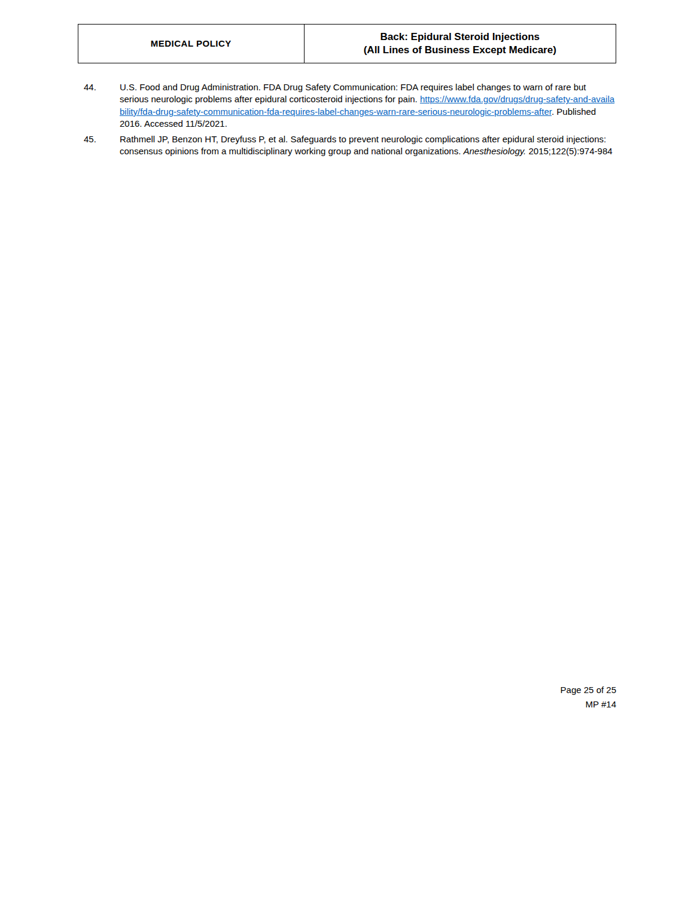| MEDICAL POLICY | Back: Epidural Steroid Injections (All Lines of Business Except Medicare) |
44. U.S. Food and Drug Administration. FDA Drug Safety Communication: FDA requires label changes to warn of rare but serious neurologic problems after epidural corticosteroid injections for pain. https://www.fda.gov/drugs/drug-safety-and-availability/fda-drug-safety-communication-fda-requires-label-changes-warn-rare-serious-neurologic-problems-after. Published 2016. Accessed 11/5/2021.
45. Rathmell JP, Benzon HT, Dreyfuss P, et al. Safeguards to prevent neurologic complications after epidural steroid injections: consensus opinions from a multidisciplinary working group and national organizations. Anesthesiology. 2015;122(5):974-984
Page 25 of 25
MP #14